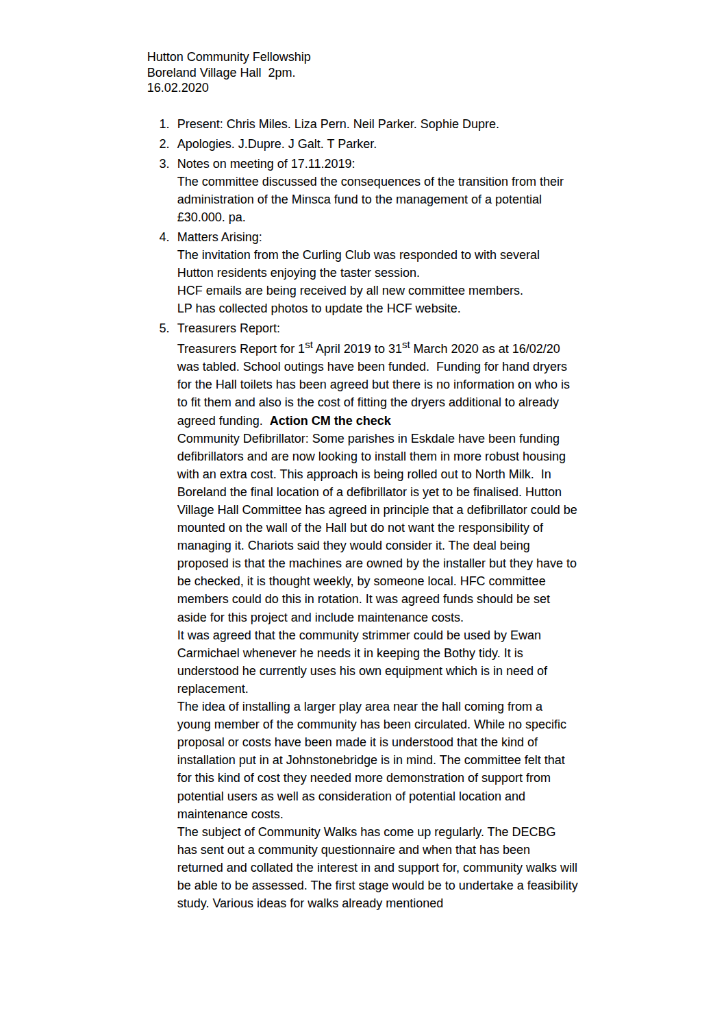Hutton Community Fellowship
Boreland Village Hall 2pm.
16.02.2020
Present: Chris Miles. Liza Pern. Neil Parker. Sophie Dupre.
Apologies. J.Dupre. J Galt. T Parker.
Notes on meeting of 17.11.2019:
The committee discussed the consequences of the transition from their administration of the Minsca fund to the management of a potential £30.000. pa.
Matters Arising:
The invitation from the Curling Club was responded to with several Hutton residents enjoying the taster session.
HCF emails are being received by all new committee members.
LP has collected photos to update the HCF website.
Treasurers Report:
Treasurers Report for 1st April 2019 to 31st March 2020 as at 16/02/20 was tabled. School outings have been funded. Funding for hand dryers for the Hall toilets has been agreed but there is no information on who is to fit them and also is the cost of fitting the dryers additional to already agreed funding. Action CM the check
Community Defibrillator: Some parishes in Eskdale have been funding defibrillators and are now looking to install them in more robust housing with an extra cost. This approach is being rolled out to North Milk. In Boreland the final location of a defibrillator is yet to be finalised. Hutton Village Hall Committee has agreed in principle that a defibrillator could be mounted on the wall of the Hall but do not want the responsibility of managing it. Chariots said they would consider it. The deal being proposed is that the machines are owned by the installer but they have to be checked, it is thought weekly, by someone local. HFC committee members could do this in rotation. It was agreed funds should be set aside for this project and include maintenance costs.
It was agreed that the community strimmer could be used by Ewan Carmichael whenever he needs it in keeping the Bothy tidy. It is understood he currently uses his own equipment which is in need of replacement.
The idea of installing a larger play area near the hall coming from a young member of the community has been circulated. While no specific proposal or costs have been made it is understood that the kind of installation put in at Johnstonebridge is in mind. The committee felt that for this kind of cost they needed more demonstration of support from potential users as well as consideration of potential location and maintenance costs.
The subject of Community Walks has come up regularly. The DECBG has sent out a community questionnaire and when that has been returned and collated the interest in and support for, community walks will be able to be assessed. The first stage would be to undertake a feasibility study. Various ideas for walks already mentioned